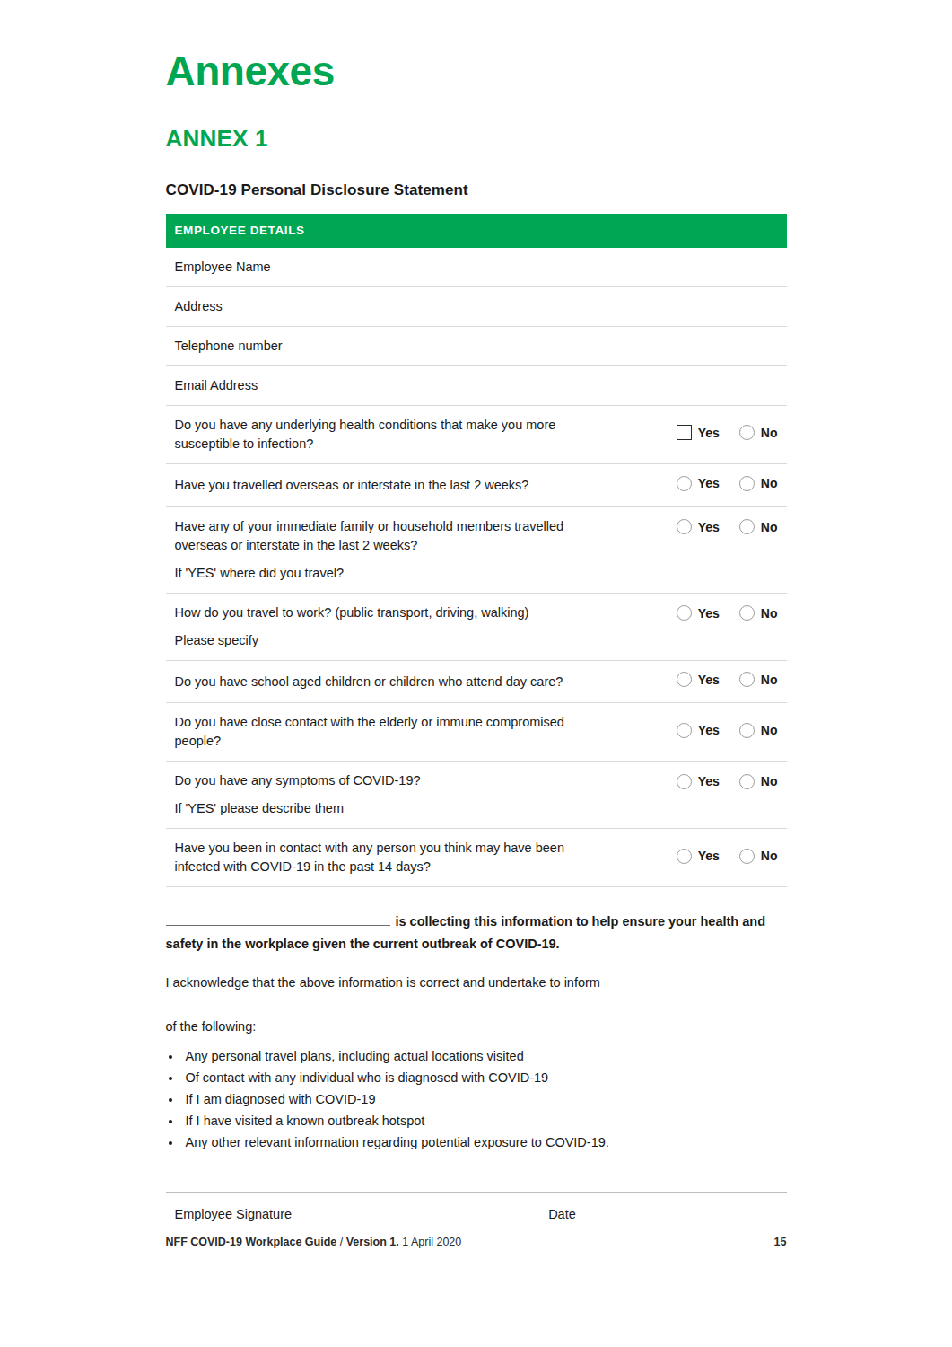Annexes
ANNEX 1
COVID-19 Personal Disclosure Statement
| Employee Details |
| --- |
| Employee Name | |
| Address | |
| Telephone number | |
| Email Address | |
| Do you have any underlying health conditions that make you more susceptible to infection? | Yes No |
| Have you travelled overseas or interstate in the last 2 weeks? | Yes No |
| Have any of your immediate family or household members travelled overseas or interstate in the last 2 weeks? If 'YES' where did you travel? | Yes No |
| How do you travel to work? (public transport, driving, walking) Please specify | Yes No |
| Do you have school aged children or children who attend day care? | Yes No |
| Do you have close contact with the elderly or immune compromised people? | Yes No |
| Do you have any symptoms of COVID-19? If 'YES' please describe them | Yes No |
| Have you been in contact with any person you think may have been infected with COVID-19 in the past 14 days? | Yes No |
is collecting this information to help ensure your health and safety in the workplace given the current outbreak of COVID-19.
I acknowledge that the above information is correct and undertake to inform
of the following:
Any personal travel plans, including actual locations visited
Of contact with any individual who is diagnosed with COVID-19
If I am diagnosed with COVID-19
If I have visited a known outbreak hotspot
Any other relevant information regarding potential exposure to COVID-19.
Employee Signature
Date
NFF COVID-19 Workplace Guide / Version 1. 1 April 2020
15